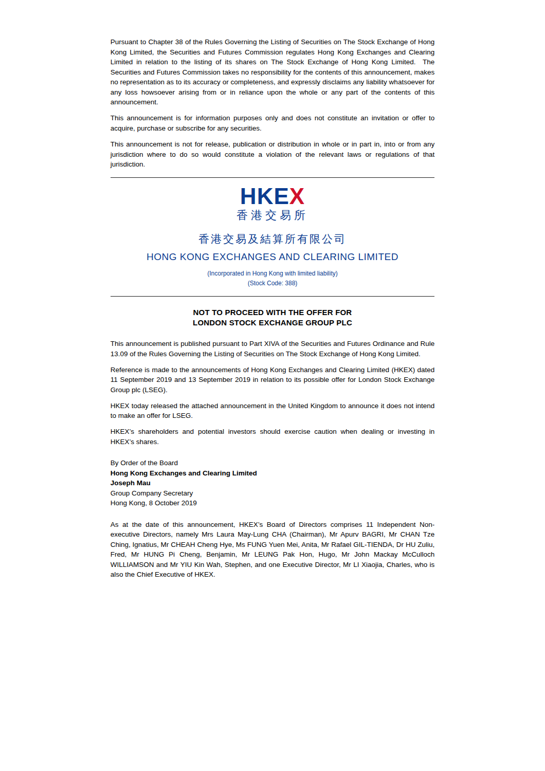Pursuant to Chapter 38 of the Rules Governing the Listing of Securities on The Stock Exchange of Hong Kong Limited, the Securities and Futures Commission regulates Hong Kong Exchanges and Clearing Limited in relation to the listing of its shares on The Stock Exchange of Hong Kong Limited. The Securities and Futures Commission takes no responsibility for the contents of this announcement, makes no representation as to its accuracy or completeness, and expressly disclaims any liability whatsoever for any loss howsoever arising from or in reliance upon the whole or any part of the contents of this announcement.
This announcement is for information purposes only and does not constitute an invitation or offer to acquire, purchase or subscribe for any securities.
This announcement is not for release, publication or distribution in whole or in part in, into or from any jurisdiction where to do so would constitute a violation of the relevant laws or regulations of that jurisdiction.
HKEX
香港交易所
香港交易及結算所有限公司
HONG KONG EXCHANGES AND CLEARING LIMITED
(Incorporated in Hong Kong with limited liability)
(Stock Code: 388)
NOT TO PROCEED WITH THE OFFER FOR
LONDON STOCK EXCHANGE GROUP PLC
This announcement is published pursuant to Part XIVA of the Securities and Futures Ordinance and Rule 13.09 of the Rules Governing the Listing of Securities on The Stock Exchange of Hong Kong Limited.
Reference is made to the announcements of Hong Kong Exchanges and Clearing Limited (HKEX) dated 11 September 2019 and 13 September 2019 in relation to its possible offer for London Stock Exchange Group plc (LSEG).
HKEX today released the attached announcement in the United Kingdom to announce it does not intend to make an offer for LSEG.
HKEX’s shareholders and potential investors should exercise caution when dealing or investing in HKEX’s shares.
By Order of the Board
Hong Kong Exchanges and Clearing Limited
Joseph Mau
Group Company Secretary
Hong Kong, 8 October 2019
As at the date of this announcement, HKEX’s Board of Directors comprises 11 Independent Non-executive Directors, namely Mrs Laura May-Lung CHA (Chairman), Mr Apurv BAGRI, Mr CHAN Tze Ching, Ignatius, Mr CHEAH Cheng Hye, Ms FUNG Yuen Mei, Anita, Mr Rafael GIL-TIENDA, Dr HU Zuliu, Fred, Mr HUNG Pi Cheng, Benjamin, Mr LEUNG Pak Hon, Hugo, Mr John Mackay McCulloch WILLIAMSON and Mr YIU Kin Wah, Stephen, and one Executive Director, Mr LI Xiaojia, Charles, who is also the Chief Executive of HKEX.